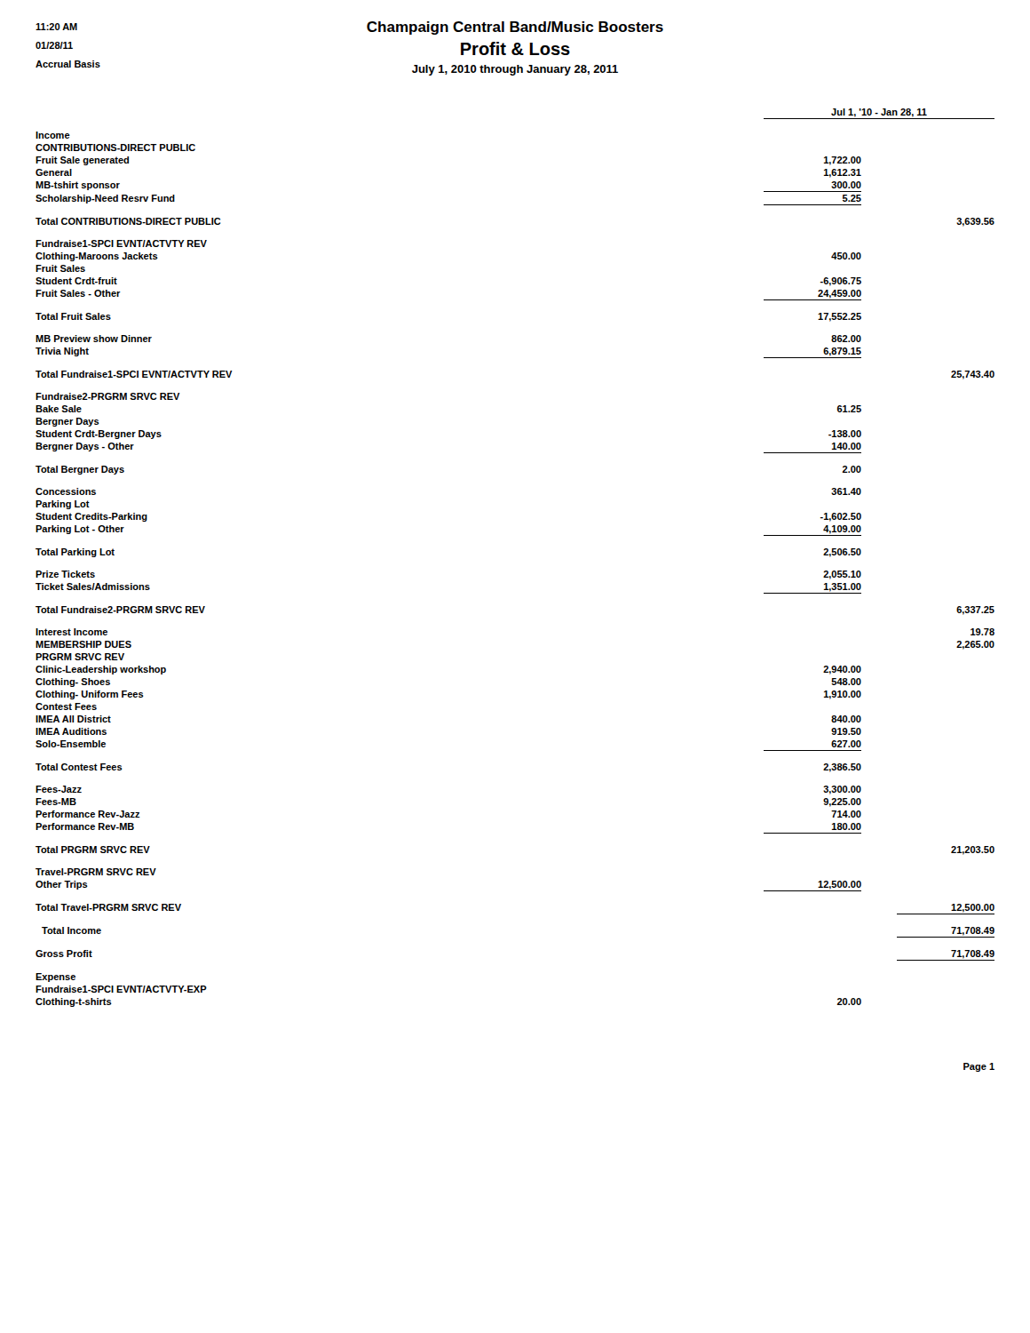11:20 AM
01/28/11
Accrual Basis
Champaign Central Band/Music Boosters
Profit & Loss
July 1, 2010 through January 28, 2011
| | Jul 1, '10 - Jan 28, 11 |
| Income | | | |
| CONTRIBUTIONS-DIRECT PUBLIC | | | |
| Fruit Sale generated | 1,722.00 | | |
| General | 1,612.31 | | |
| MB-tshirt sponsor | 300.00 | | |
| Scholarship-Need Resrv Fund | 5.25 | | |
| Total CONTRIBUTIONS-DIRECT PUBLIC | | | 3,639.56 |
| Fundraise1-SPCI EVNT/ACTVTY REV | | | |
| Clothing-Maroons Jackets | 450.00 | | |
| Fruit Sales | | | |
| Student Crdt-fruit | -6,906.75 | | |
| Fruit Sales - Other | 24,459.00 | | |
| Total Fruit Sales | 17,552.25 | | |
| MB Preview show Dinner | 862.00 | | |
| Trivia Night | 6,879.15 | | |
| Total Fundraise1-SPCI EVNT/ACTVTY REV | | | 25,743.40 |
| Fundraise2-PRGRM SRVC REV | | | |
| Bake Sale | 61.25 | | |
| Bergner Days | | | |
| Student Crdt-Bergner Days | -138.00 | | |
| Bergner Days - Other | 140.00 | | |
| Total Bergner Days | 2.00 | | |
| Concessions | 361.40 | | |
| Parking Lot | | | |
| Student Credits-Parking | -1,602.50 | | |
| Parking Lot - Other | 4,109.00 | | |
| Total Parking Lot | 2,506.50 | | |
| Prize Tickets | 2,055.10 | | |
| Ticket Sales/Admissions | 1,351.00 | | |
| Total Fundraise2-PRGRM SRVC REV | | | 6,337.25 |
| Interest Income | | | 19.78 |
| MEMBERSHIP DUES | | | 2,265.00 |
| PRGRM SRVC REV | | | |
| Clinic-Leadership workshop | 2,940.00 | | |
| Clothing- Shoes | 548.00 | | |
| Clothing- Uniform Fees | 1,910.00 | | |
| Contest Fees | | | |
| IMEA All District | 840.00 | | |
| IMEA Auditions | 919.50 | | |
| Solo-Ensemble | 627.00 | | |
| Total Contest Fees | 2,386.50 | | |
| Fees-Jazz | 3,300.00 | | |
| Fees-MB | 9,225.00 | | |
| Performance Rev-Jazz | 714.00 | | |
| Performance Rev-MB | 180.00 | | |
| Total PRGRM SRVC REV | | | 21,203.50 |
| Travel-PRGRM SRVC REV | | | |
| Other Trips | 12,500.00 | | |
| Total Travel-PRGRM SRVC REV | | | 12,500.00 |
| Total Income | | | 71,708.49 |
| Gross Profit | | | 71,708.49 |
| Expense | | | |
| Fundraise1-SPCI EVNT/ACTVTY-EXP | | | |
| Clothing-t-shirts | 20.00 | | |
Page 1